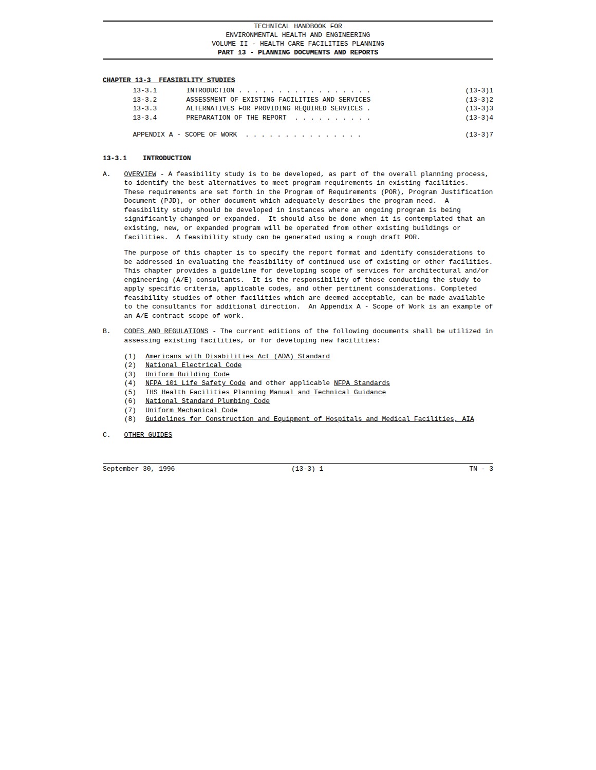TECHNICAL HANDBOOK FOR
ENVIRONMENTAL HEALTH AND ENGINEERING
VOLUME II - HEALTH CARE FACILITIES PLANNING
PART 13 - PLANNING DOCUMENTS AND REPORTS
CHAPTER 13-3 FEASIBILITY STUDIES
13-3.1 INTRODUCTION . . . . . . . . . . . . . . . . . (13-3)1
13-3.2 ASSESSMENT OF EXISTING FACILITIES AND SERVICES (13-3)2
13-3.3 ALTERNATIVES FOR PROVIDING REQUIRED SERVICES . (13-3)3
13-3.4 PREPARATION OF THE REPORT . . . . . . . . . . (13-3)4
APPENDIX A - SCOPE OF WORK . . . . . . . . . . . . . . . (13-3)7
13-3.1 INTRODUCTION
A.
OVERVIEW - A feasibility study is to be developed, as part of the overall planning process, to identify the best alternatives to meet program requirements in existing facilities. These requirements are set forth in the Program of Requirements (POR), Program Justification Document (PJD), or other document which adequately describes the program need. A feasibility study should be developed in instances where an ongoing program is being significantly changed or expanded. It should also be done when it is contemplated that an existing, new, or expanded program will be operated from other existing buildings or facilities. A feasibility study can be generated using a rough draft POR.
The purpose of this chapter is to specify the report format and identify considerations to be addressed in evaluating the feasibility of continued use of existing or other facilities. This chapter provides a guideline for developing scope of services for architectural and/or engineering (A/E) consultants. It is the responsibility of those conducting the study to apply specific criteria, applicable codes, and other pertinent considerations. Completed feasibility studies of other facilities which are deemed acceptable, can be made available to the consultants for additional direction. An Appendix A - Scope of Work is an example of an A/E contract scope of work.
B.
CODES AND REGULATIONS - The current editions of the following documents shall be utilized in assessing existing facilities, or for developing new facilities:
(1) Americans with Disabilities Act (ADA) Standard
(2) National Electrical Code
(3) Uniform Building Code
(4) NFPA 101 Life Safety Code and other applicable NFPA Standards
(5) IHS Health Facilities Planning Manual and Technical Guidance
(6) National Standard Plumbing Code
(7) Uniform Mechanical Code
(8) Guidelines for Construction and Equipment of Hospitals and Medical Facilities, AIA
C.
OTHER GUIDES
September 30, 1996 (13-3) 1 TN - 3